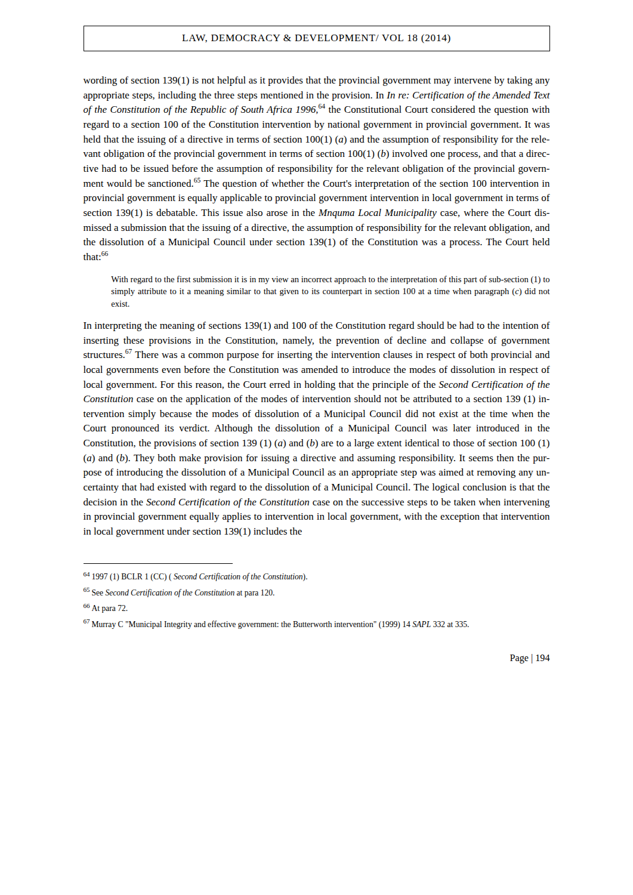Law, Democracy & Development/ Vol 18 (2014)
wording of section 139(1) is not helpful as it provides that the provincial government may intervene by taking any appropriate steps, including the three steps mentioned in the provision. In In re: Certification of the Amended Text of the Constitution of the Republic of South Africa 1996,64 the Constitutional Court considered the question with regard to a section 100 of the Constitution intervention by national government in provincial government. It was held that the issuing of a directive in terms of section 100(1) (a) and the assumption of responsibility for the relevant obligation of the provincial government in terms of section 100(1) (b) involved one process, and that a directive had to be issued before the assumption of responsibility for the relevant obligation of the provincial government would be sanctioned.65 The question of whether the Court's interpretation of the section 100 intervention in provincial government is equally applicable to provincial government intervention in local government in terms of section 139(1) is debatable. This issue also arose in the Mnquma Local Municipality case, where the Court dismissed a submission that the issuing of a directive, the assumption of responsibility for the relevant obligation, and the dissolution of a Municipal Council under section 139(1) of the Constitution was a process. The Court held that:66
With regard to the first submission it is in my view an incorrect approach to the interpretation of this part of sub-section (1) to simply attribute to it a meaning similar to that given to its counterpart in section 100 at a time when paragraph (c) did not exist.
In interpreting the meaning of sections 139(1) and 100 of the Constitution regard should be had to the intention of inserting these provisions in the Constitution, namely, the prevention of decline and collapse of government structures.67 There was a common purpose for inserting the intervention clauses in respect of both provincial and local governments even before the Constitution was amended to introduce the modes of dissolution in respect of local government. For this reason, the Court erred in holding that the principle of the Second Certification of the Constitution case on the application of the modes of intervention should not be attributed to a section 139 (1) intervention simply because the modes of dissolution of a Municipal Council did not exist at the time when the Court pronounced its verdict. Although the dissolution of a Municipal Council was later introduced in the Constitution, the provisions of section 139 (1) (a) and (b) are to a large extent identical to those of section 100 (1) (a) and (b). They both make provision for issuing a directive and assuming responsibility. It seems then the purpose of introducing the dissolution of a Municipal Council as an appropriate step was aimed at removing any uncertainty that had existed with regard to the dissolution of a Municipal Council. The logical conclusion is that the decision in the Second Certification of the Constitution case on the successive steps to be taken when intervening in provincial government equally applies to intervention in local government, with the exception that intervention in local government under section 139(1) includes the
641997 (1) BCLR 1 (CC) ( Second Certification of the Constitution).
65 See Second Certification of the Constitution at para 120.
66 At para 72.
67 Murray C "Municipal Integrity and effective government: the Butterworth intervention" (1999) 14 SAPL 332 at 335.
Page | 194